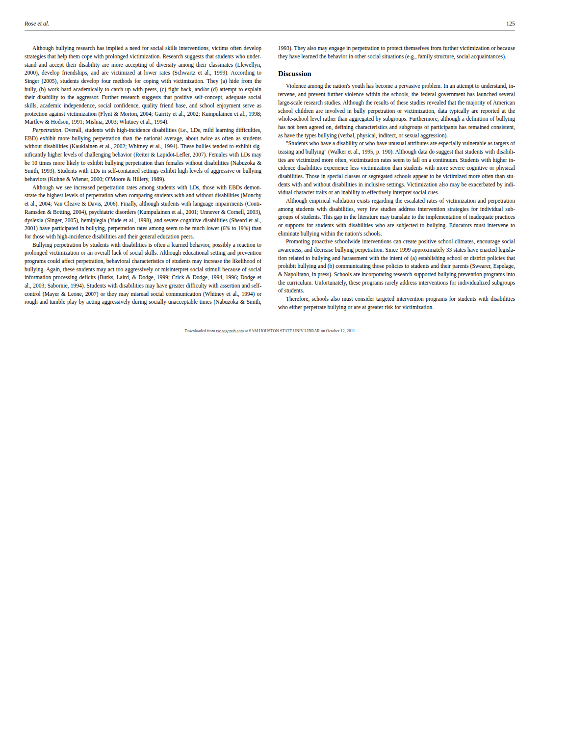Rose et al. 125
Although bullying research has implied a need for social skills interventions, victims often develop strategies that help them cope with prolonged victimization. Research suggests that students who understand and accept their disability are more accepting of diversity among their classmates (Llewellyn, 2000), develop friendships, and are victimized at lower rates (Schwartz et al., 1999). According to Singer (2005), students develop four methods for coping with victimization. They (a) hide from the bully, (b) work hard academically to catch up with peers, (c) fight back, and/or (d) attempt to explain their disability to the aggressor. Further research suggests that positive self-concept, adequate social skills, academic independence, social confidence, quality friend base, and school enjoyment serve as protection against victimization (Flynt & Morton, 2004; Garrity et al., 2002; Kumpulainen et al., 1998; Martlew & Hodson, 1991; Mishna, 2003; Whitney et al., 1994).
Perpetration. Overall, students with high-incidence disabilities (i.e., LDs, mild learning difficulties, EBD) exhibit more bullying perpetration than the national average, about twice as often as students without disabilities (Kaukiainen et al., 2002; Whitney et al., 1994). These bullies tended to exhibit significantly higher levels of challenging behavior (Reiter & Lapidot-Lefler, 2007). Females with LDs may be 10 times more likely to exhibit bullying perpetration than females without disabilities (Nabuzoka & Smith, 1993). Students with LDs in self-contained settings exhibit high levels of aggressive or bullying behaviors (Kuhne & Wiener, 2000; O'Moore & Hillery, 1989).
Although we see increased perpetration rates among students with LDs, those with EBDs demonstrate the highest levels of perpetration when comparing students with and without disabilities (Monchy et al., 2004; Van Cleave & Davis, 2006). Finally, although students with language impairments (Conti-Ramsden & Botting, 2004), psychiatric disorders (Kumpulainen et al., 2001; Unnever & Cornell, 2003), dyslexia (Singer, 2005), hemiplegia (Yude et al., 1998), and severe cognitive disabilities (Sheard et al., 2001) have participated in bullying, perpetration rates among seem to be much lower (6% to 19%) than for those with high-incidence disabilities and their general education peers.
Bullying perpetration by students with disabilities is often a learned behavior, possibly a reaction to prolonged victimization or an overall lack of social skills. Although educational setting and prevention programs could affect perpetration, behavioral characteristics of students may increase the likelihood of bullying. Again, these students may act too aggressively or misinterpret social stimuli because of social information processing deficits (Burks, Laird, & Dodge, 1999; Crick & Dodge, 1994, 1996; Dodge et al., 2003; Sabornie, 1994). Students with disabilities may have greater difficulty with assertion and self-control (Mayer & Leone, 2007) or they may misread social communication (Whitney et al., 1994) or rough and tumble play by acting aggressively during socially unacceptable times (Nabuzoka & Smith, 1993). They also may engage in perpetration to protect themselves from further victimization or because they have learned the behavior in other social situations (e.g., family structure, social acquaintances).
Discussion
Violence among the nation's youth has become a pervasive problem. In an attempt to understand, intervene, and prevent further violence within the schools, the federal government has launched several large-scale research studies. Although the results of these studies revealed that the majority of American school children are involved in bully perpetration or victimization, data typically are reported at the whole-school level rather than aggregated by subgroups. Furthermore, although a definition of bullying has not been agreed on, defining characteristics and subgroups of participants has remained consistent, as have the types bullying (verbal, physical, indirect, or sexual aggression).
"Students who have a disability or who have unusual attributes are especially vulnerable as targets of teasing and bullying" (Walker et al., 1995, p. 190). Although data do suggest that students with disabilities are victimized more often, victimization rates seem to fall on a continuum. Students with higher incidence disabilities experience less victimization than students with more severe cognitive or physical disabilities. Those in special classes or segregated schools appear to be victimized more often than students with and without disabilities in inclusive settings. Victimization also may be exacerbated by individual character traits or an inability to effectively interpret social cues.
Although empirical validation exists regarding the escalated rates of victimization and perpetration among students with disabilities, very few studies address intervention strategies for individual subgroups of students. This gap in the literature may translate to the implementation of inadequate practices or supports for students with disabilities who are subjected to bullying. Educators must intervene to eliminate bullying within the nation's schools.
Promoting proactive schoolwide interventions can create positive school climates, encourage social awareness, and decrease bullying perpetration. Since 1999 approximately 33 states have enacted legislation related to bullying and harassment with the intent of (a) establishing school or district policies that prohibit bullying and (b) communicating those policies to students and their parents (Swearer, Espelage, & Napolitano, in press). Schools are incorporating research-supported bullying prevention programs into the curriculum. Unfortunately, these programs rarely address interventions for individualized subgroups of students.
Therefore, schools also must consider targeted intervention programs for students with disabilities who either perpetrate bullying or are at greater risk for victimization.
Downloaded from rse.sagepub.com at SAM HOUSTON STATE UNIV LIBRAR on October 12, 2011